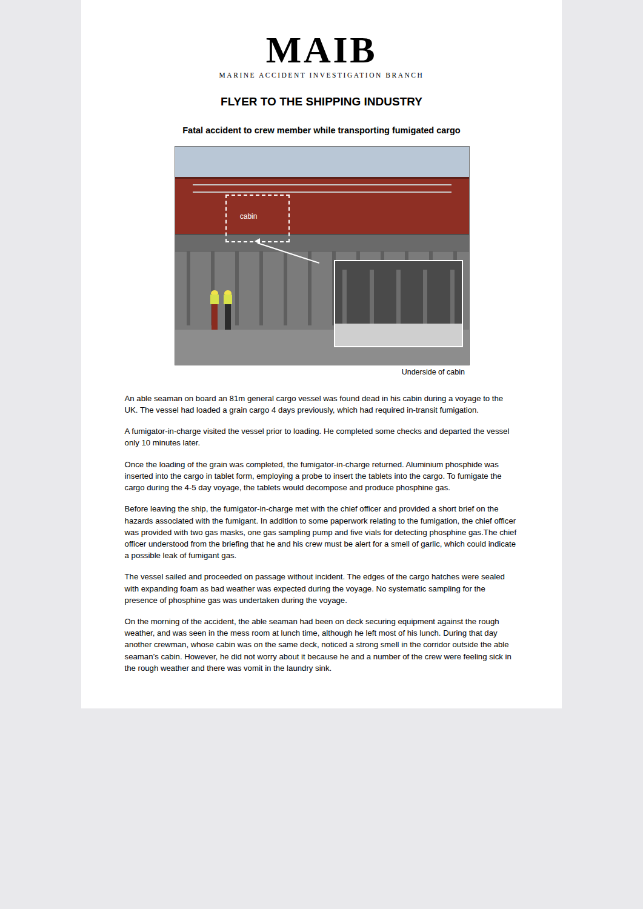MAIB
Marine Accident Investigation Branch
FLYER TO THE SHIPPING INDUSTRY
Fatal accident to crew member while transporting fumigated cargo
cabin
Underside of cabin
An able seaman on board an 81m general cargo vessel was found dead in his cabin during a voyage to the UK. The vessel had loaded a grain cargo 4 days previously, which had required in-transit fumigation.
A fumigator-in-charge visited the vessel prior to loading. He completed some checks and departed the vessel only 10 minutes later.
Once the loading of the grain was completed, the fumigator-in-charge returned. Aluminium phosphide was inserted into the cargo in tablet form, employing a probe to insert the tablets into the cargo. To fumigate the cargo during the 4-5 day voyage, the tablets would decompose and produce phosphine gas.
Before leaving the ship, the fumigator-in-charge met with the chief officer and provided a short brief on the hazards associated with the fumigant. In addition to some paperwork relating to the fumigation, the chief officer was provided with two gas masks, one gas sampling pump and five vials for detecting phosphine gas.The chief officer understood from the briefing that he and his crew must be alert for a smell of garlic, which could indicate a possible leak of fumigant gas.
The vessel sailed and proceeded on passage without incident. The edges of the cargo hatches were sealed with expanding foam as bad weather was expected during the voyage. No systematic sampling for the presence of phosphine gas was undertaken during the voyage.
On the morning of the accident, the able seaman had been on deck securing equipment against the rough weather, and was seen in the mess room at lunch time, although he left most of his lunch. During that day another crewman, whose cabin was on the same deck, noticed a strong smell in the corridor outside the able seaman’s cabin. However, he did not worry about it because he and a number of the crew were feeling sick in the rough weather and there was vomit in the laundry sink.